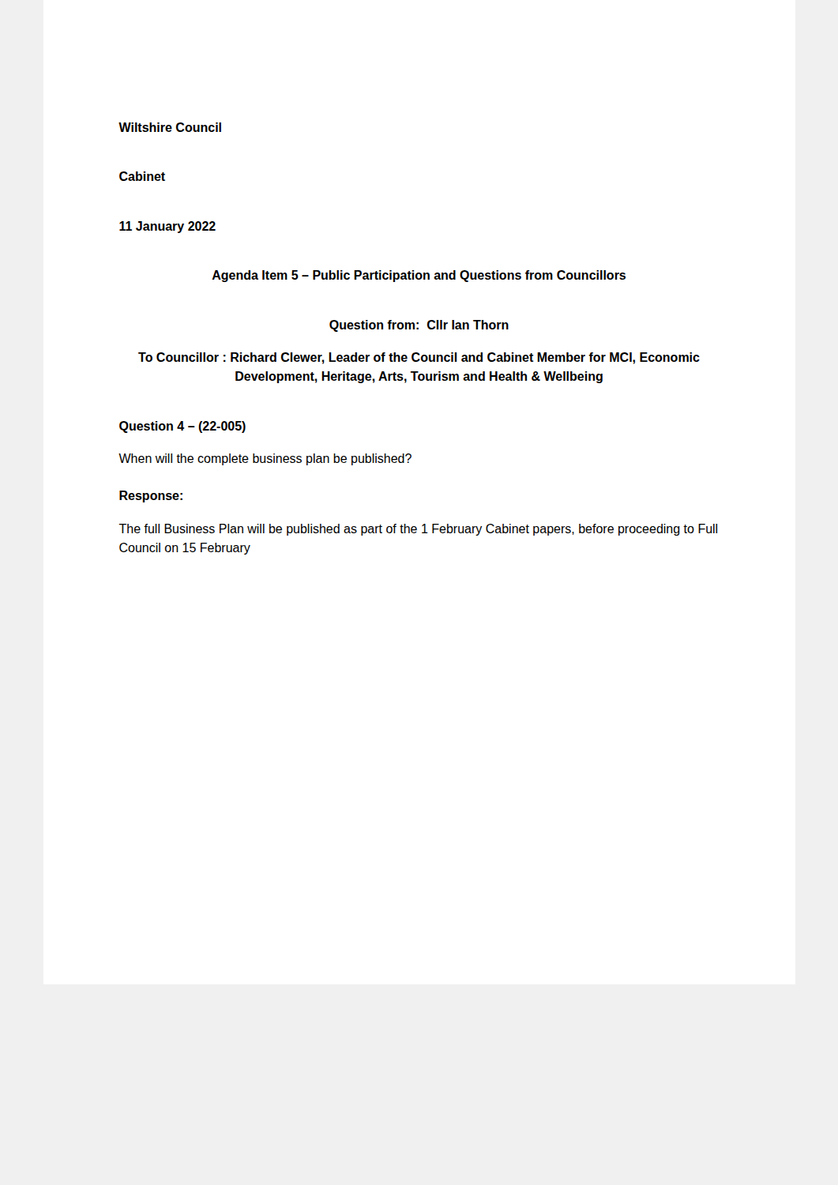Wiltshire Council
Cabinet
11 January 2022
Agenda Item 5 – Public Participation and Questions from Councillors
Question from: Cllr Ian Thorn
To Councillor : Richard Clewer, Leader of the Council and Cabinet Member for MCI, Economic Development, Heritage, Arts, Tourism and Health & Wellbeing
Question 4 – (22-005)
When will the complete business plan be published?
Response:
The full Business Plan will be published as part of the 1 February Cabinet papers, before proceeding to Full Council on 15 February